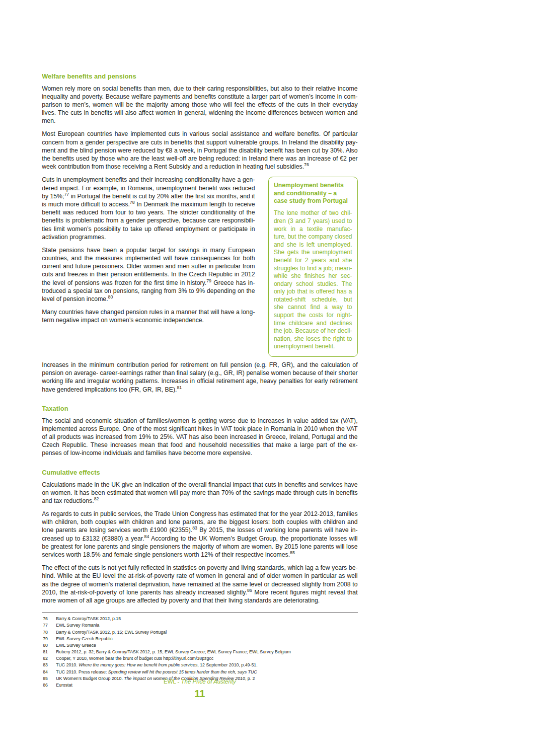Welfare benefits and pensions
Women rely more on social benefits than men, due to their caring responsibilities, but also to their relative income inequality and poverty. Because welfare payments and benefits constitute a larger part of women’s income in comparison to men’s, women will be the majority among those who will feel the effects of the cuts in their everyday lives. The cuts in benefits will also affect women in general, widening the income differences between women and men.
Most European countries have implemented cuts in various social assistance and welfare benefits. Of particular concern from a gender perspective are cuts in benefits that support vulnerable groups. In Ireland the disability payment and the blind pension were reduced by €8 a week, in Portugal the disability benefit has been cut by 30%. Also the benefits used by those who are the least well-off are being reduced: in Ireland there was an increase of €2 per week contribution from those receiving a Rent Subsidy and a reduction in heating fuel subsidies.76
Unemployment benefits and conditionality – a case study from Portugal
The lone mother of two children (3 and 7 years) used to work in a textile manufacture, but the company closed and she is left unemployed. She gets the unemployment benefit for 2 years and she struggles to find a job; meanwhile she finishes her secondary school studies. The only job that is offered has a rotated-shift schedule, but she cannot find a way to support the costs for night-time childcare and declines the job. Because of her declination, she loses the right to unemployment benefit.
Cuts in unemployment benefits and their increasing conditionality have a gendered impact. For example, in Romania, unemployment benefit was reduced by 15%;77 in Portugal the benefit is cut by 20% after the first six months, and it is much more difficult to access.78 In Denmark the maximum length to receive benefit was reduced from four to two years. The stricter conditionality of the benefits is problematic from a gender perspective, because care responsibilities limit women’s possibility to take up offered employment or participate in activation programmes.
State pensions have been a popular target for savings in many European countries, and the measures implemented will have consequences for both current and future pensioners. Older women and men suffer in particular from cuts and freezes in their pension entitlements. In the Czech Republic in 2012 the level of pensions was frozen for the first time in history.79 Greece has introduced a special tax on pensions, ranging from 3% to 9% depending on the level of pension income.80
Many countries have changed pension rules in a manner that will have a long-term negative impact on women’s economic independence.
Increases in the minimum contribution period for retirement on full pension (e.g. FR, GR), and the calculation of pension on average- career-earnings rather than final salary (e.g., GR, IR) penalise women because of their shorter working life and irregular working patterns. Increases in official retirement age, heavy penalties for early retirement have gendered implications too (FR, GR, IR, BE).81
Taxation
The social and economic situation of families/women is getting worse due to increases in value added tax (VAT), implemented across Europe. One of the most significant hikes in VAT took place in Romania in 2010 when the VAT of all products was increased from 19% to 25%. VAT has also been increased in Greece, Ireland, Portugal and the Czech Republic. These increases mean that food and household necessities that make a large part of the expenses of low-income individuals and families have become more expensive.
Cumulative effects
Calculations made in the UK give an indication of the overall financial impact that cuts in benefits and services have on women. It has been estimated that women will pay more than 70% of the savings made through cuts in benefits and tax reductions.82
As regards to cuts in public services, the Trade Union Congress has estimated that for the year 2012-2013, families with children, both couples with children and lone parents, are the biggest losers: both couples with children and lone parents are losing services worth £1900 (€2355).83 By 2015, the losses of working lone parents will have increased up to £3132 (€3880) a year.84 According to the UK Women’s Budget Group, the proportionate losses will be greatest for lone parents and single pensioners the majority of whom are women. By 2015 lone parents will lose services worth 18.5% and female single pensioners worth 12% of their respective incomes.85
The effect of the cuts is not yet fully reflected in statistics on poverty and living standards, which lag a few years behind. While at the EU level the at-risk-of-poverty rate of women in general and of older women in particular as well as the degree of women’s material deprivation, have remained at the same level or decreased slightly from 2008 to 2010, the at-risk-of-poverty of lone parents has already increased slightly.86 More recent figures might reveal that more women of all age groups are affected by poverty and that their living standards are deteriorating.
| 76 | Barry & Conroy/TASK 2012, p.15 |
| 77 | EWL Survey Romania |
| 78 | Barry & Conroy/TASK 2012, p. 15; EWL Survey Portugal |
| 79 | EWL Survey Czech Republic |
| 80 | EWL Survey Greece |
| 81 | Rubery 2012, p. 32; Barry & Conroy/TASK 2012, p. 15; EWL Survey Greece; EWL Survey France; EWL Survey Belgium |
| 82 | Cooper, Y 2010, Women bear the brunt of budget cuts http://tinyurl.com/38pzgcc |
| 83 | TUC 2010. Where the money goes: How we benefit from public services , 12 September 2010, p.49-51. |
| 84 | TUC 2010. Press release: Spending review will hit the poorest 15 times harder than the rich, says TUC |
| 85 | UK Women’s Budget Group 2010. The impact on women of the Coalition Spending Review 2010 , p. 2 |
| 86 | Eurostat |
EWL - The Price of Austerity
11